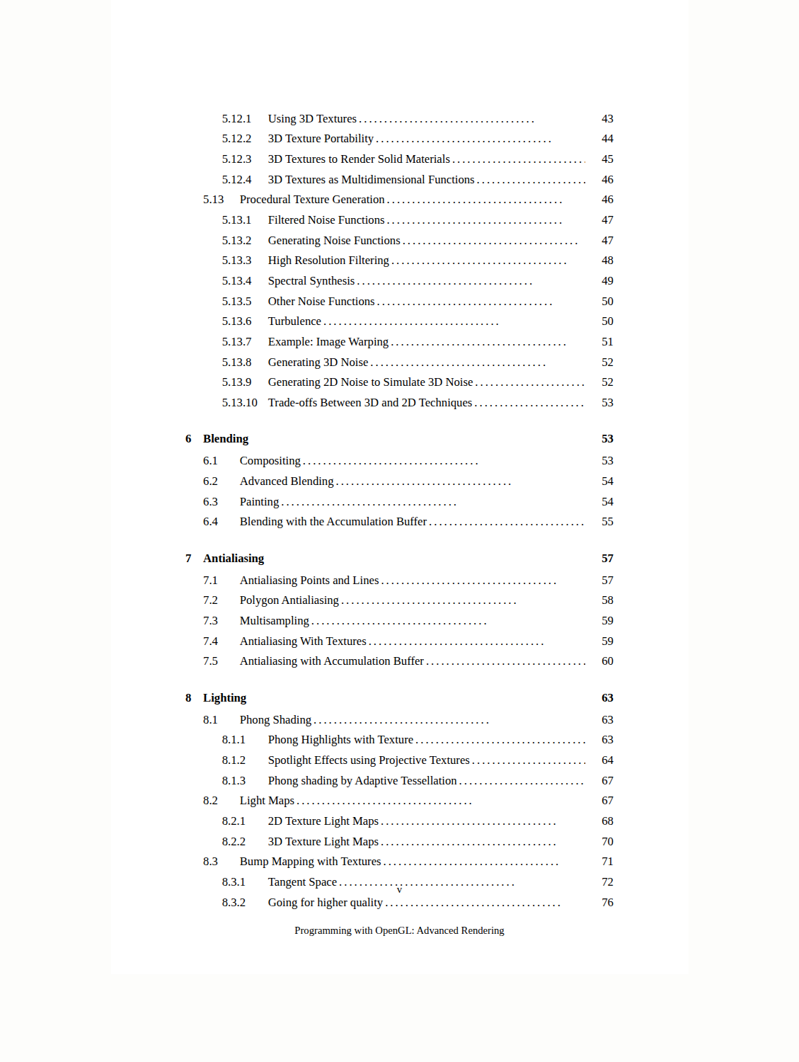5.12.1 Using 3D Textures................................... 43
5.12.23D Texture Portability................................... 44
5.12.33D Textures to Render Solid Materials................................... 45
5.12.43D Textures as Multidimensional Functions................................... 46
5.13 Procedural Texture Generation................................... 46
5.13.1 Filtered Noise Functions................................... 47
5.13.2 Generating Noise Functions................................... 47
5.13.3 High Resolution Filtering................................... 48
5.13.4 Spectral Synthesis................................... 49
5.13.5 Other Noise Functions................................... 50
5.13.6 Turbulence................................... 50
5.13.7 Example: Image Warping................................... 51
5.13.8 Generating 3D Noise................................... 52
5.13.9 Generating 2D Noise to Simulate 3D Noise................................... 52
5.13.10 Trade-offs Between 3D and 2D Techniques................................... 53
6 Blending 53
6.1 Compositing................................... 53
6.2 Advanced Blending................................... 54
6.3 Painting................................... 54
6.4 Blending with the Accumulation Buffer................................... 55
7 Antialiasing 57
7.1 Antialiasing Points and Lines................................... 57
7.2 Polygon Antialiasing................................... 58
7.3 Multisampling................................... 59
7.4 Antialiasing With Textures................................... 59
7.5 Antialiasing with Accumulation Buffer................................... 60
8 Lighting 63
8.1 Phong Shading................................... 63
8.1.1 Phong Highlights with Texture................................... 63
8.1.2 Spotlight Effects using Projective Textures................................... 64
8.1.3 Phong shading by Adaptive Tessellation................................... 67
8.2 Light Maps................................... 67
8.2.12D Texture Light Maps................................... 68
8.2.23D Texture Light Maps................................... 70
8.3 Bump Mapping with Textures................................... 71
8.3.1 Tangent Space................................... 72
8.3.2 Going for higher quality................................... 76
v
Programming with OpenGL: Advanced Rendering